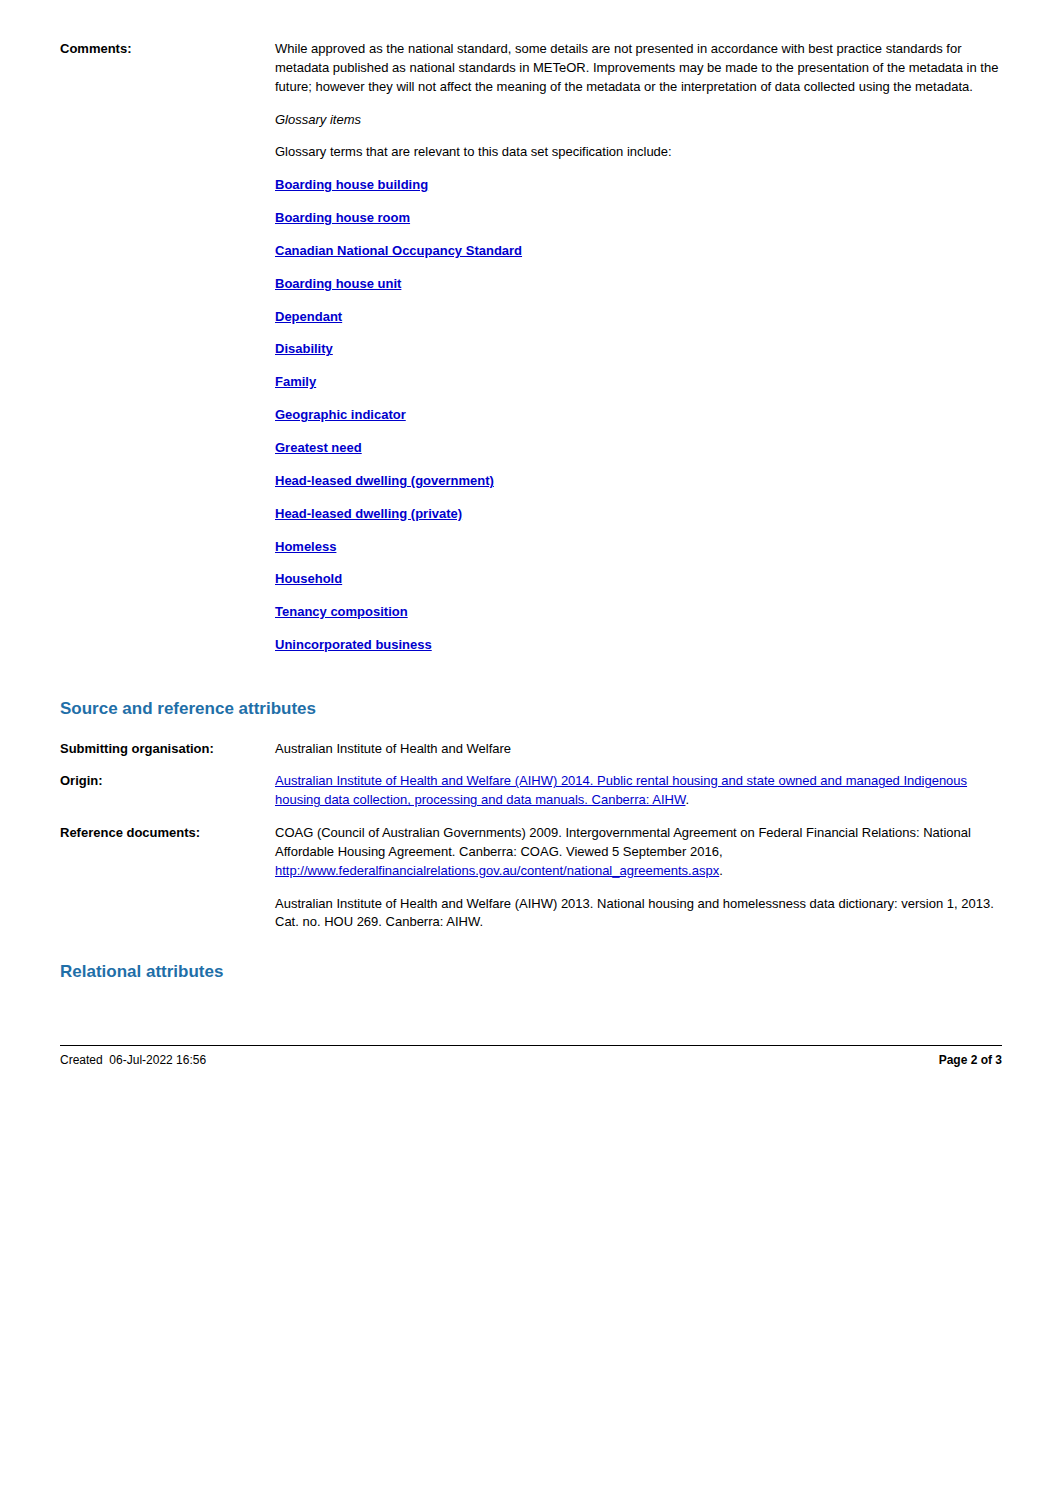Comments:
While approved as the national standard, some details are not presented in accordance with best practice standards for metadata published as national standards in METeOR. Improvements may be made to the presentation of the metadata in the future; however they will not affect the meaning of the metadata or the interpretation of data collected using the metadata.
Glossary items
Glossary terms that are relevant to this data set specification include:
Boarding house building Boarding house room Canadian National Occupancy Standard Boarding house unit Dependant Disability Family Geographic indicator Greatest need Head-leased dwelling (government) Head-leased dwelling (private) Homeless Household Tenancy composition Unincorporated business
Source and reference attributes
Submitting organisation:
Australian Institute of Health and Welfare
Origin:
Australian Institute of Health and Welfare (AIHW) 2014. Public rental housing and state owned and managed Indigenous housing data collection, processing and data manuals. Canberra: AIHW.
Reference documents:
COAG (Council of Australian Governments) 2009. Intergovernmental Agreement on Federal Financial Relations: National Affordable Housing Agreement. Canberra: COAG. Viewed 5 September 2016, http://www.federalfinancialrelations.gov.au/content/national_agreements.aspx.
Australian Institute of Health and Welfare (AIHW) 2013. National housing and homelessness data dictionary: version 1, 2013. Cat. no. HOU 269. Canberra: AIHW.
Relational attributes
Created 06-Jul-2022 16:56 Page 2 of 3